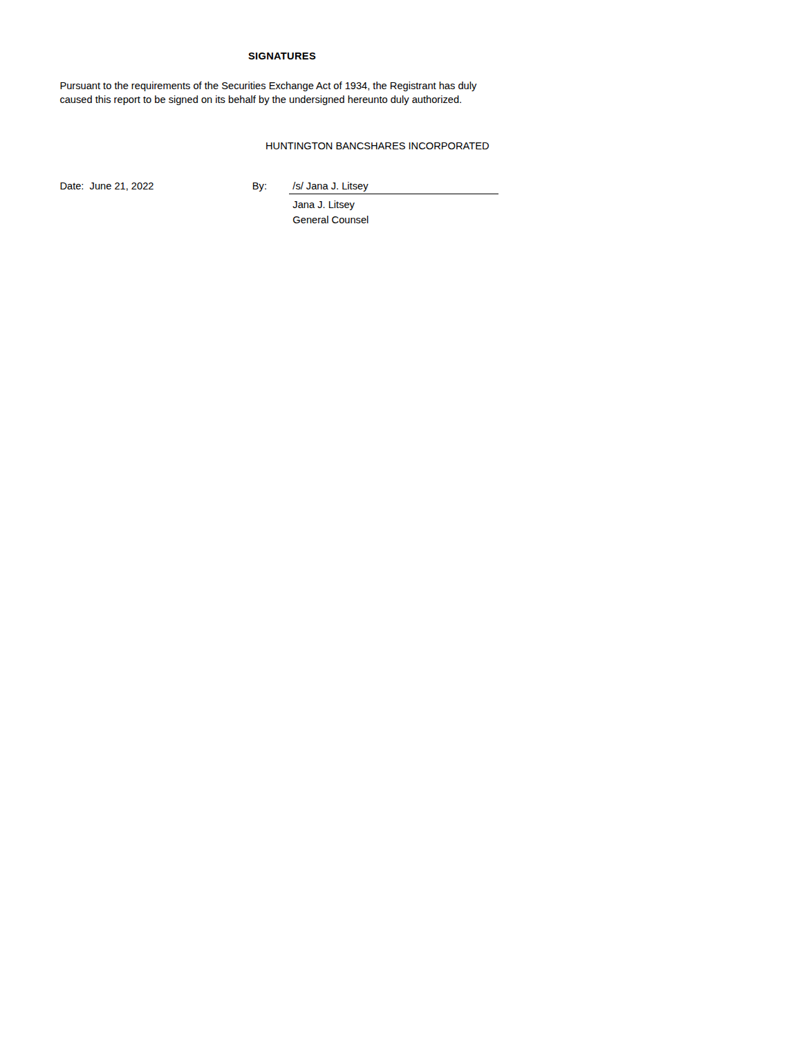SIGNATURES
Pursuant to the requirements of the Securities Exchange Act of 1934, the Registrant has duly caused this report to be signed on its behalf by the undersigned hereunto duly authorized.
HUNTINGTON BANCSHARES INCORPORATED
| Date: June 21, 2022 | By: | /s/ Jana J. Litsey Jana J. Litsey General Counsel |